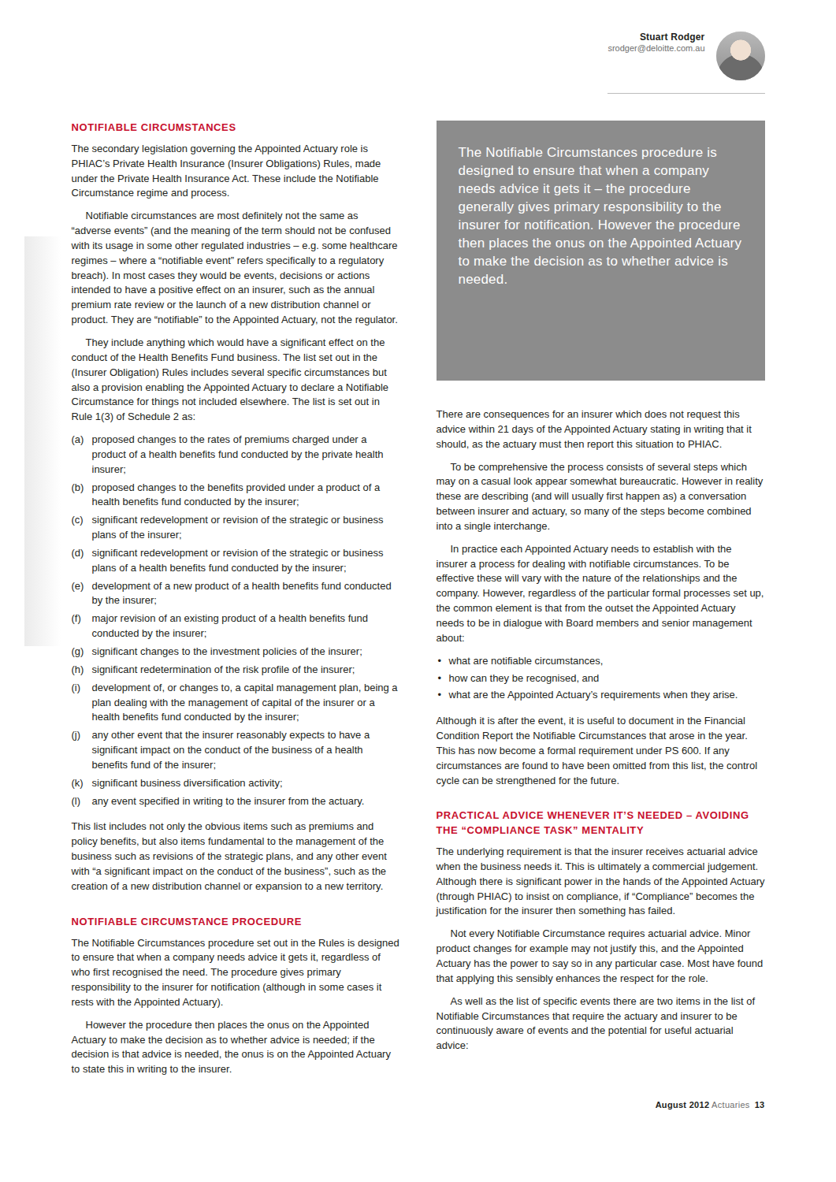Stuart Rodger
srodger@deloitte.com.au
Notifiable Circumstances
The secondary legislation governing the Appointed Actuary role is PHIAC’s Private Health Insurance (Insurer Obligations) Rules, made under the Private Health Insurance Act. These include the Notifiable Circumstance regime and process.
Notifiable circumstances are most definitely not the same as “adverse events” (and the meaning of the term should not be confused with its usage in some other regulated industries – e.g. some healthcare regimes – where a “notifiable event” refers specifically to a regulatory breach). In most cases they would be events, decisions or actions intended to have a positive effect on an insurer, such as the annual premium rate review or the launch of a new distribution channel or product. They are “notifiable” to the Appointed Actuary, not the regulator.
They include anything which would have a significant effect on the conduct of the Health Benefits Fund business. The list set out in the (Insurer Obligation) Rules includes several specific circumstances but also a provision enabling the Appointed Actuary to declare a Notifiable Circumstance for things not included elsewhere. The list is set out in Rule 1(3) of Schedule 2 as:
(a) proposed changes to the rates of premiums charged under a product of a health benefits fund conducted by the private health insurer;
(b) proposed changes to the benefits provided under a product of a health benefits fund conducted by the insurer;
(c) significant redevelopment or revision of the strategic or business plans of the insurer;
(d) significant redevelopment or revision of the strategic or business plans of a health benefits fund conducted by the insurer;
(e) development of a new product of a health benefits fund conducted by the insurer;
(f) major revision of an existing product of a health benefits fund conducted by the insurer;
(g) significant changes to the investment policies of the insurer;
(h) significant redetermination of the risk profile of the insurer;
(i) development of, or changes to, a capital management plan, being a plan dealing with the management of capital of the insurer or a health benefits fund conducted by the insurer;
(j) any other event that the insurer reasonably expects to have a significant impact on the conduct of the business of a health benefits fund of the insurer;
(k) significant business diversification activity;
(l) any event specified in writing to the insurer from the actuary.
This list includes not only the obvious items such as premiums and policy benefits, but also items fundamental to the management of the business such as revisions of the strategic plans, and any other event with “a significant impact on the conduct of the business”, such as the creation of a new distribution channel or expansion to a new territory.
Notifiable Circumstance Procedure
The Notifiable Circumstances procedure set out in the Rules is designed to ensure that when a company needs advice it gets it, regardless of who first recognised the need. The procedure gives primary responsibility to the insurer for notification (although in some cases it rests with the Appointed Actuary).
However the procedure then places the onus on the Appointed Actuary to make the decision as to whether advice is needed; if the decision is that advice is needed, the onus is on the Appointed Actuary to state this in writing to the insurer.
The Notifiable Circumstances procedure is designed to ensure that when a company needs advice it gets it – the procedure generally gives primary responsibility to the insurer for notification. However the procedure then places the onus on the Appointed Actuary to make the decision as to whether advice is needed.
There are consequences for an insurer which does not request this advice within 21 days of the Appointed Actuary stating in writing that it should, as the actuary must then report this situation to PHIAC.
To be comprehensive the process consists of several steps which may on a casual look appear somewhat bureaucratic. However in reality these are describing (and will usually first happen as) a conversation between insurer and actuary, so many of the steps become combined into a single interchange.
In practice each Appointed Actuary needs to establish with the insurer a process for dealing with notifiable circumstances. To be effective these will vary with the nature of the relationships and the company. However, regardless of the particular formal processes set up, the common element is that from the outset the Appointed Actuary needs to be in dialogue with Board members and senior management about:
what are notifiable circumstances,
how can they be recognised, and
what are the Appointed Actuary’s requirements when they arise.
Although it is after the event, it is useful to document in the Financial Condition Report the Notifiable Circumstances that arose in the year. This has now become a formal requirement under PS 600. If any circumstances are found to have been omitted from this list, the control cycle can be strengthened for the future.
Practical advice whenever it’s needed – avoiding the “compliance task” mentality
The underlying requirement is that the insurer receives actuarial advice when the business needs it. This is ultimately a commercial judgement. Although there is significant power in the hands of the Appointed Actuary (through PHIAC) to insist on compliance, if “Compliance” becomes the justification for the insurer then something has failed.
Not every Notifiable Circumstance requires actuarial advice. Minor product changes for example may not justify this, and the Appointed Actuary has the power to say so in any particular case. Most have found that applying this sensibly enhances the respect for the role.
As well as the list of specific events there are two items in the list of Notifiable Circumstances that require the actuary and insurer to be continuously aware of events and the potential for useful actuarial advice:
August 2012 Actuaries 13